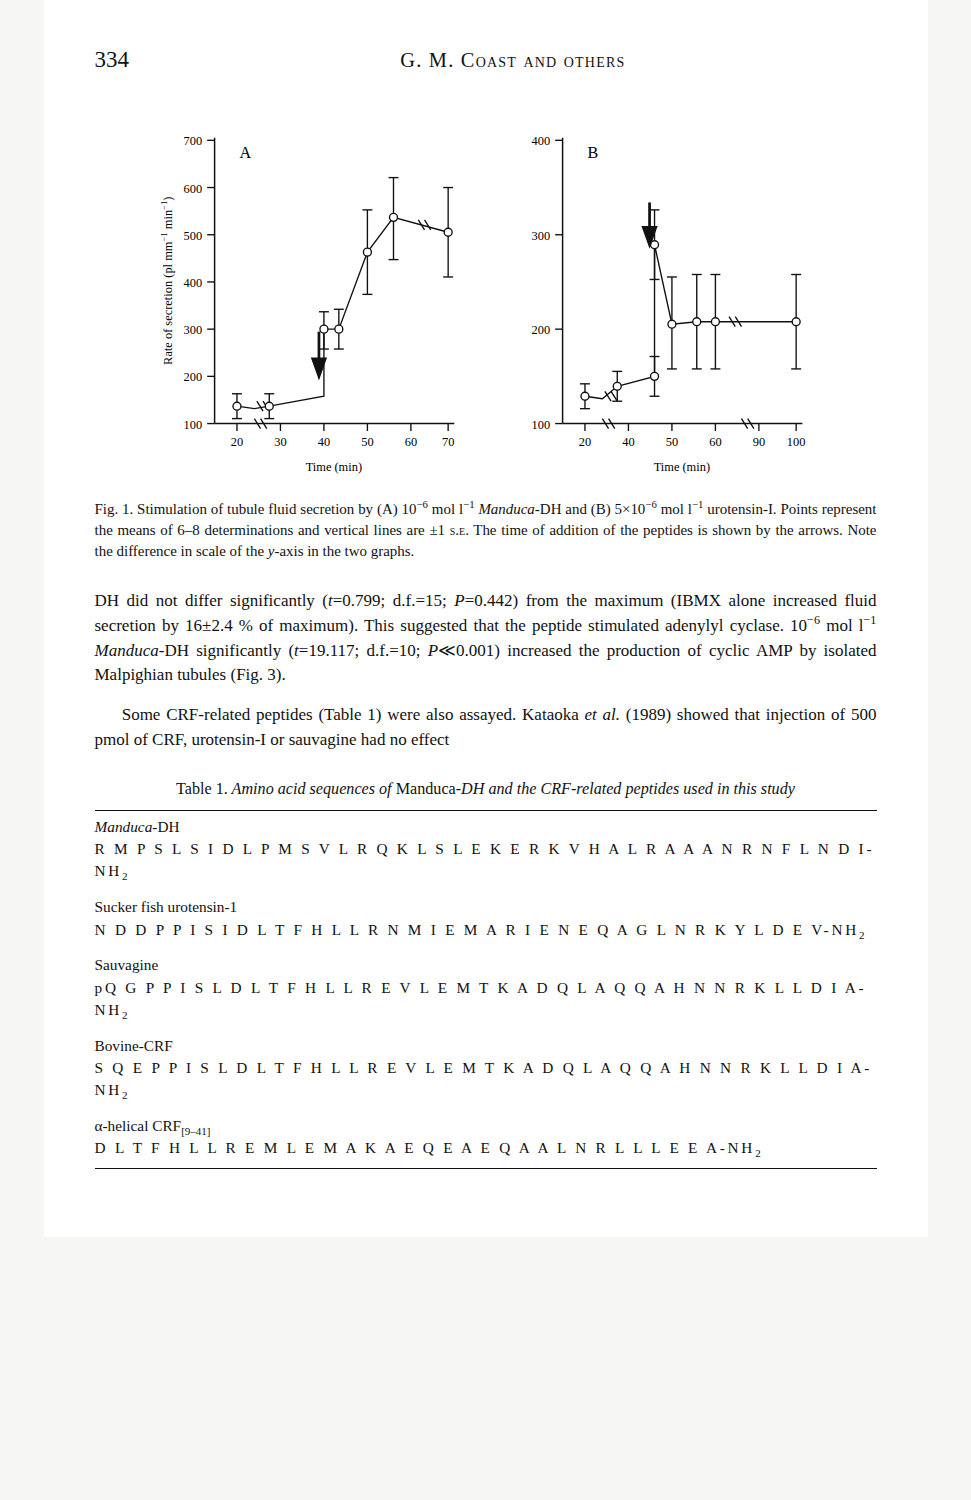334 G. M. Coast and others
Panel A Rate of secretion rises from about 140 to about 540 picolitres per millimetre per minute after addition of Manduca-DH at 40 minutes. 100 200 300 400 500 600 700 20 30 40 50 60 70 A Time (min) Rate of secretion (pl mm−1 min−1)
Panel B Rate of secretion rises from about 130 to a peak near 290 picolitres per millimetre per minute after addition of urotensin-I at about 46 minutes, then settles near 215. 100 200 300 400 20 40 50 60 90 100 B Time (min)
Fig. 1. Stimulation of tubule fluid secretion by (A) 10−6 mol l−1 Manduca-DH and (B) 5×10−6 mol l−1 urotensin-I. Points represent the means of 6–8 determinations and vertical lines are ±1 s.e. The time of addition of the peptides is shown by the arrows. Note the difference in scale of the y-axis in the two graphs.
DH did not differ significantly (t=0.799; d.f.=15; P=0.442) from the maximum (IBMX alone increased fluid secretion by 16±2.4 % of maximum). This suggested that the peptide stimulated adenylyl cyclase. 10−6 mol l−1 Manduca-DH significantly (t=19.117; d.f.=10; P≪0.001) increased the production of cyclic AMP by isolated Malpighian tubules (Fig. 3).
Some CRF-related peptides (Table 1) were also assayed. Kataoka et al. (1989) showed that injection of 500 pmol of CRF, urotensin-I or sauvagine had no effect
Table 1. Amino acid sequences of Manduca-DH and the CRF-related peptides used in this study
| Manduca -DH R M P S L S I D L P M S V L R Q K L S L E K E R K V H A L R A A A N R N F L N D I-NH 2 |
| Sucker fish urotensin-1 N D D P P I S I D L T F H L L R N M I E M A R I E N E Q A G L N R K Y L D E V-NH 2 |
| Sauvagine pQ G P P I S L D L T F H L L R E V L E M T K A D Q L A Q Q A H N N R K L L D I A-NH 2 |
| Bovine-CRF S Q E P P I S L D L T F H L L R E V L E M T K A D Q L A Q Q A H N N R K L L D I A-NH 2 |
| α-helical CRF [9–41] D L T F H L L R E M L E M A K A E Q E A E Q A A L N R L L L E E A-NH 2 |